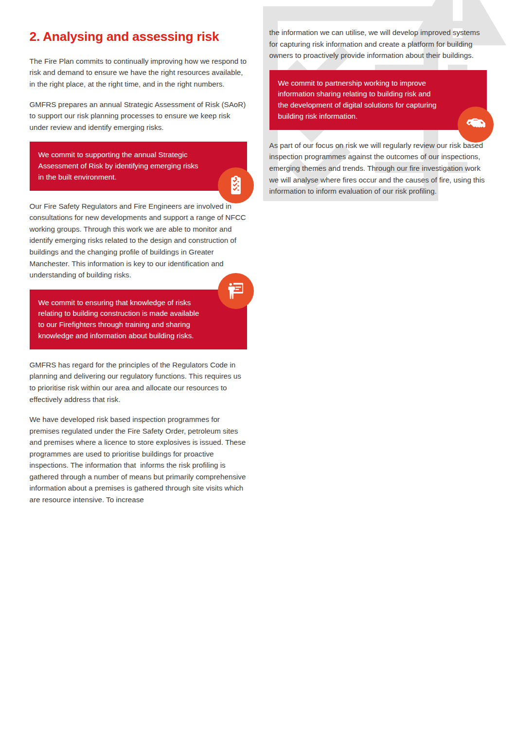2. Analysing and assessing risk
The Fire Plan commits to continually improving how we respond to risk and demand to ensure we have the right resources available, in the right place, at the right time, and in the right numbers.
GMFRS prepares an annual Strategic Assessment of Risk (SAoR) to support our risk planning processes to ensure we keep risk under review and identify emerging risks.
We commit to supporting the annual Strategic Assessment of Risk by identifying emerging risks in the built environment.
Our Fire Safety Regulators and Fire Engineers are involved in consultations for new developments and support a range of NFCC working groups. Through this work we are able to monitor and identify emerging risks related to the design and construction of buildings and the changing profile of buildings in Greater Manchester. This information is key to our identification and understanding of building risks.
We commit to ensuring that knowledge of risks relating to building construction is made available to our Firefighters through training and sharing knowledge and information about building risks.
GMFRS has regard for the principles of the Regulators Code in planning and delivering our regulatory functions. This requires us to prioritise risk within our area and allocate our resources to effectively address that risk.
We have developed risk based inspection programmes for premises regulated under the Fire Safety Order, petroleum sites and premises where a licence to store explosives is issued. These programmes are used to prioritise buildings for proactive inspections. The information that informs the risk profiling is gathered through a number of means but primarily comprehensive information about a premises is gathered through site visits which are resource intensive. To increase
the information we can utilise, we will develop improved systems for capturing risk information and create a platform for building owners to proactively provide information about their buildings.
We commit to partnership working to improve information sharing relating to building risk and the development of digital solutions for capturing building risk information.
As part of our focus on risk we will regularly review our risk based inspection programmes against the outcomes of our inspections, emerging themes and trends. Through our fire investigation work we will analyse where fires occur and the causes of fire, using this information to inform evaluation of our risk profiling.